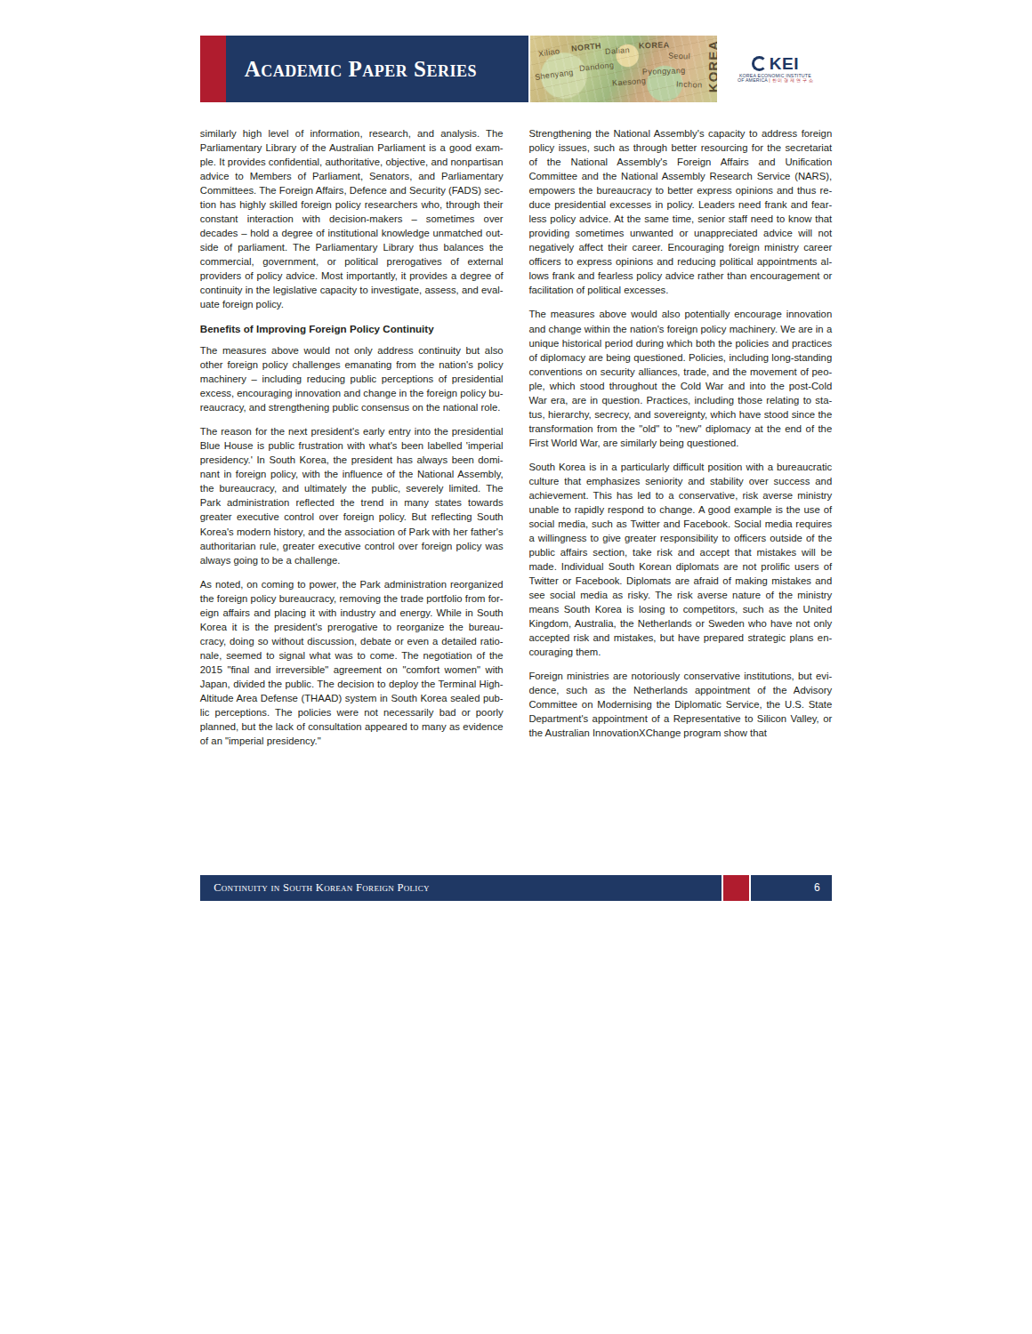Academic Paper Series
Xiliao Shenyang NORTH Dandong Dalian Kaesong KOREA Pyongyang Seoul Inchon KOREA
KEI
KOREA ECONOMIC INSTITUTE
OF AMERICA | 한 미 경 제 연 구 소
similarly high level of information, research, and analysis. The Parliamentary Library of the Australian Parliament is a good example. It provides confidential, authoritative, objective, and nonpartisan advice to Members of Parliament, Senators, and Parliamentary Committees. The Foreign Affairs, Defence and Security (FADS) section has highly skilled foreign policy researchers who, through their constant interaction with decision-makers – sometimes over decades – hold a degree of institutional knowledge unmatched outside of parliament. The Parliamentary Library thus balances the commercial, government, or political prerogatives of external providers of policy advice. Most importantly, it provides a degree of continuity in the legislative capacity to investigate, assess, and evaluate foreign policy.
Benefits of Improving Foreign Policy Continuity
The measures above would not only address continuity but also other foreign policy challenges emanating from the nation's policy machinery – including reducing public perceptions of presidential excess, encouraging innovation and change in the foreign policy bureaucracy, and strengthening public consensus on the national role.
The reason for the next president's early entry into the presidential Blue House is public frustration with what's been labelled 'imperial presidency.' In South Korea, the president has always been dominant in foreign policy, with the influence of the National Assembly, the bureaucracy, and ultimately the public, severely limited. The Park administration reflected the trend in many states towards greater executive control over foreign policy. But reflecting South Korea's modern history, and the association of Park with her father's authoritarian rule, greater executive control over foreign policy was always going to be a challenge.
As noted, on coming to power, the Park administration reorganized the foreign policy bureaucracy, removing the trade portfolio from foreign affairs and placing it with industry and energy. While in South Korea it is the president's prerogative to reorganize the bureaucracy, doing so without discussion, debate or even a detailed rationale, seemed to signal what was to come. The negotiation of the 2015 "final and irreversible" agreement on "comfort women" with Japan, divided the public. The decision to deploy the Terminal High-Altitude Area Defense (THAAD) system in South Korea sealed public perceptions. The policies were not necessarily bad or poorly planned, but the lack of consultation appeared to many as evidence of an "imperial presidency."
Strengthening the National Assembly's capacity to address foreign policy issues, such as through better resourcing for the secretariat of the National Assembly's Foreign Affairs and Unification Committee and the National Assembly Research Service (NARS), empowers the bureaucracy to better express opinions and thus reduce presidential excesses in policy. Leaders need frank and fearless policy advice. At the same time, senior staff need to know that providing sometimes unwanted or unappreciated advice will not negatively affect their career. Encouraging foreign ministry career officers to express opinions and reducing political appointments allows frank and fearless policy advice rather than encouragement or facilitation of political excesses.
The measures above would also potentially encourage innovation and change within the nation's foreign policy machinery. We are in a unique historical period during which both the policies and practices of diplomacy are being questioned. Policies, including long-standing conventions on security alliances, trade, and the movement of people, which stood throughout the Cold War and into the post-Cold War era, are in question. Practices, including those relating to status, hierarchy, secrecy, and sovereignty, which have stood since the transformation from the "old" to "new" diplomacy at the end of the First World War, are similarly being questioned.
South Korea is in a particularly difficult position with a bureaucratic culture that emphasizes seniority and stability over success and achievement. This has led to a conservative, risk averse ministry unable to rapidly respond to change. A good example is the use of social media, such as Twitter and Facebook. Social media requires a willingness to give greater responsibility to officers outside of the public affairs section, take risk and accept that mistakes will be made. Individual South Korean diplomats are not prolific users of Twitter or Facebook. Diplomats are afraid of making mistakes and see social media as risky. The risk averse nature of the ministry means South Korea is losing to competitors, such as the United Kingdom, Australia, the Netherlands or Sweden who have not only accepted risk and mistakes, but have prepared strategic plans encouraging them.
Foreign ministries are notoriously conservative institutions, but evidence, such as the Netherlands appointment of the Advisory Committee on Modernising the Diplomatic Service, the U.S. State Department's appointment of a Representative to Silicon Valley, or the Australian InnovationXChange program show that
Continuity in South Korean Foreign Policy
6